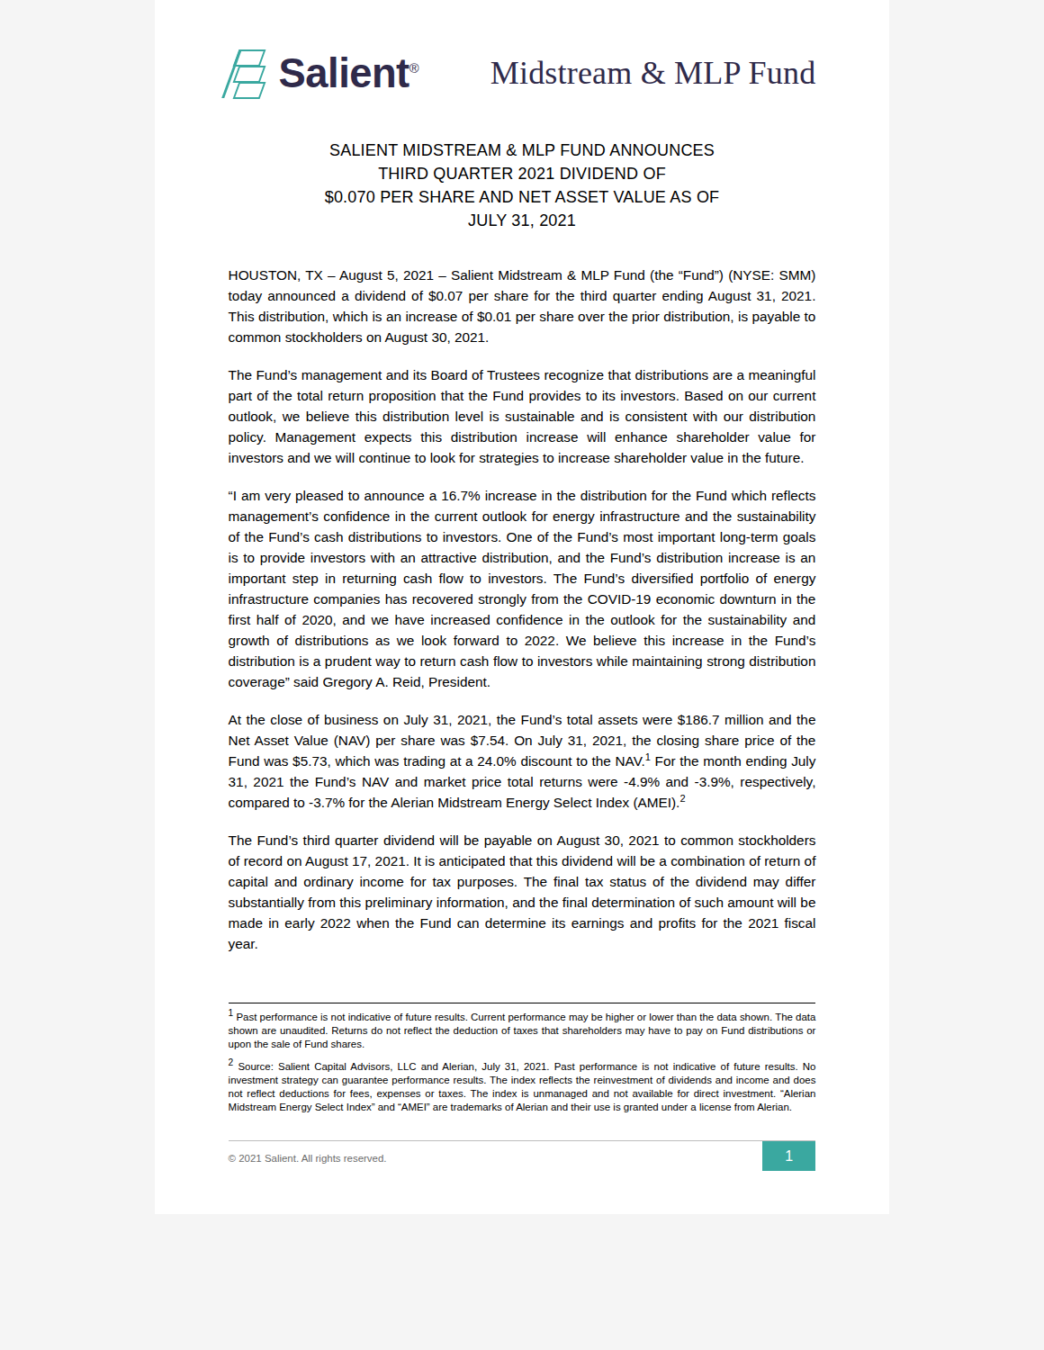Salient®
Midstream & MLP Fund
SALIENT MIDSTREAM & MLP FUND ANNOUNCES
THIRD QUARTER 2021 DIVIDEND OF
$0.070 PER SHARE AND NET ASSET VALUE AS OF
JULY 31, 2021
HOUSTON, TX – August 5, 2021 – Salient Midstream & MLP Fund (the “Fund”) (NYSE: SMM) today announced a dividend of $0.07 per share for the third quarter ending August 31, 2021. This distribution, which is an increase of $0.01 per share over the prior distribution, is payable to common stockholders on August 30, 2021.
The Fund’s management and its Board of Trustees recognize that distributions are a meaningful part of the total return proposition that the Fund provides to its investors. Based on our current outlook, we believe this distribution level is sustainable and is consistent with our distribution policy. Management expects this distribution increase will enhance shareholder value for investors and we will continue to look for strategies to increase shareholder value in the future.
“I am very pleased to announce a 16.7% increase in the distribution for the Fund which reflects management’s confidence in the current outlook for energy infrastructure and the sustainability of the Fund’s cash distributions to investors. One of the Fund’s most important long-term goals is to provide investors with an attractive distribution, and the Fund’s distribution increase is an important step in returning cash flow to investors. The Fund’s diversified portfolio of energy infrastructure companies has recovered strongly from the COVID-19 economic downturn in the first half of 2020, and we have increased confidence in the outlook for the sustainability and growth of distributions as we look forward to 2022. We believe this increase in the Fund’s distribution is a prudent way to return cash flow to investors while maintaining strong distribution coverage” said Gregory A. Reid, President.
At the close of business on July 31, 2021, the Fund’s total assets were $186.7 million and the Net Asset Value (NAV) per share was $7.54. On July 31, 2021, the closing share price of the Fund was $5.73, which was trading at a 24.0% discount to the NAV.1 For the month ending July 31, 2021 the Fund’s NAV and market price total returns were -4.9% and -3.9%, respectively, compared to -3.7% for the Alerian Midstream Energy Select Index (AMEI).2
The Fund’s third quarter dividend will be payable on August 30, 2021 to common stockholders of record on August 17, 2021. It is anticipated that this dividend will be a combination of return of capital and ordinary income for tax purposes. The final tax status of the dividend may differ substantially from this preliminary information, and the final determination of such amount will be made in early 2022 when the Fund can determine its earnings and profits for the 2021 fiscal year.
1 Past performance is not indicative of future results. Current performance may be higher or lower than the data shown. The data shown are unaudited. Returns do not reflect the deduction of taxes that shareholders may have to pay on Fund distributions or upon the sale of Fund shares.
2 Source: Salient Capital Advisors, LLC and Alerian, July 31, 2021. Past performance is not indicative of future results. No investment strategy can guarantee performance results. The index reflects the reinvestment of dividends and income and does not reflect deductions for fees, expenses or taxes. The index is unmanaged and not available for direct investment. “Alerian Midstream Energy Select Index” and “AMEI” are trademarks of Alerian and their use is granted under a license from Alerian.
© 2021 Salient. All rights reserved.
1